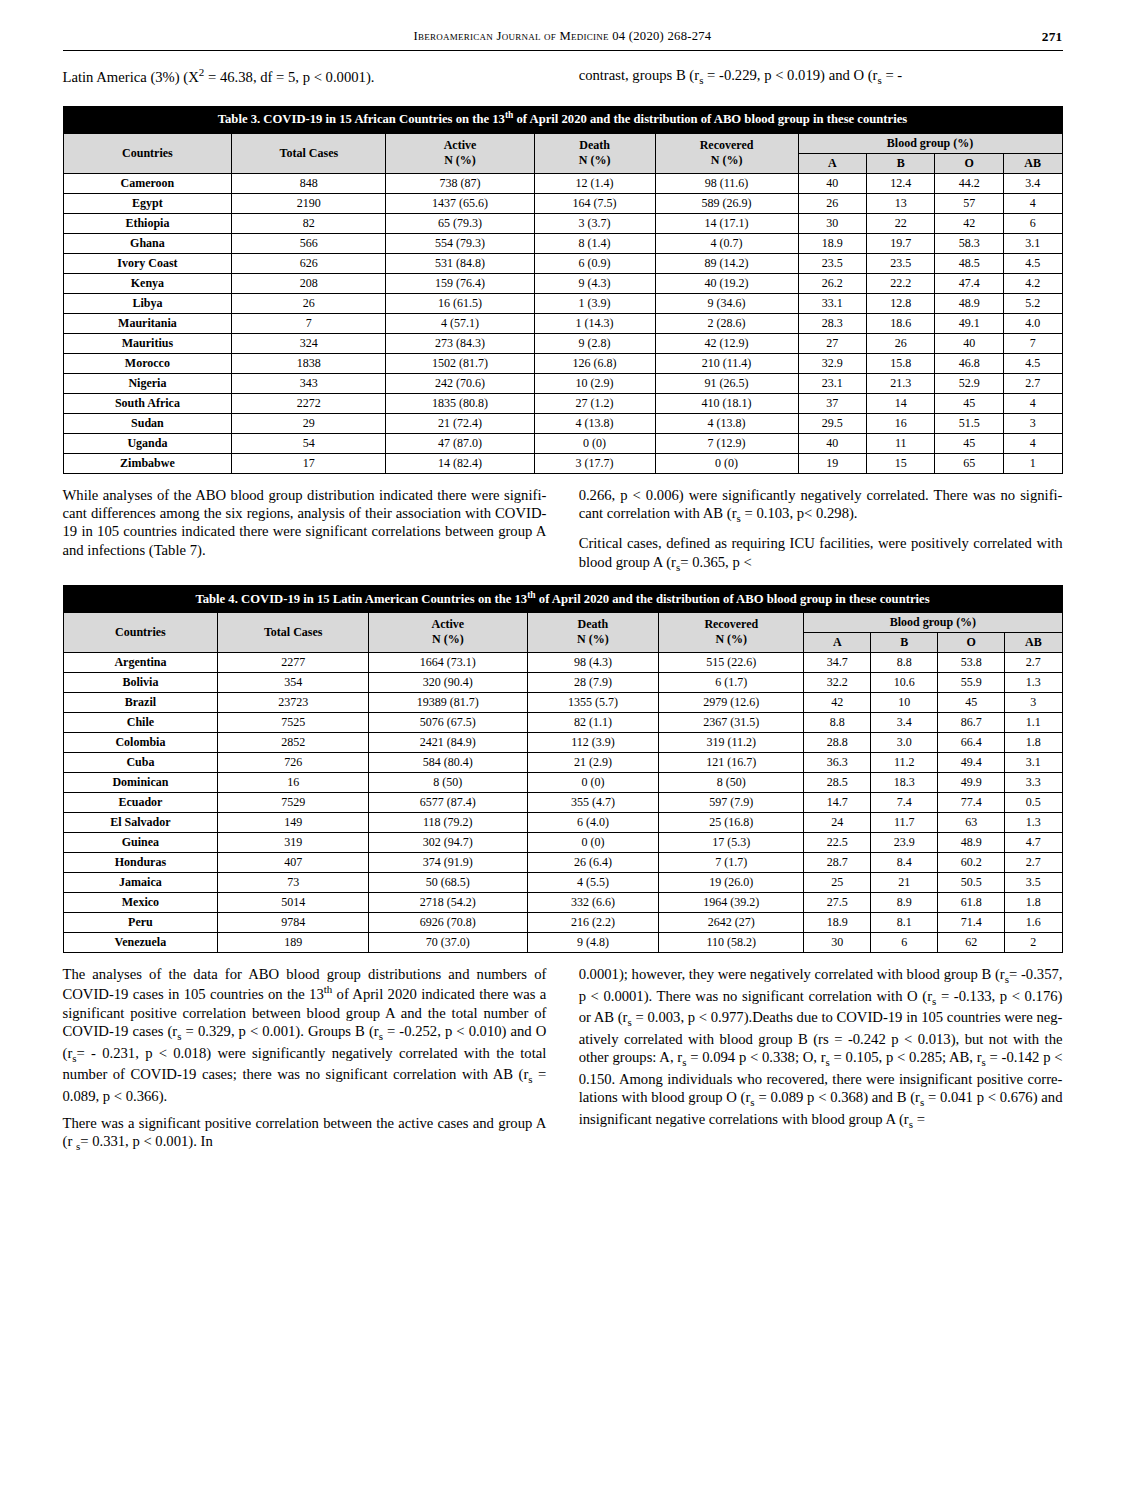Iberoamerican Journal of Medicine 04 (2020) 268-274 271
Latin America (3%) (X2 = 46.38, df = 5, p < 0.0001).
contrast, groups B (rs = -0.229, p < 0.019) and O (rs = -
Table 3. COVID-19 in 15 African Countries on the 13 th of April 2020 and the distribution of ABO blood group in these countries
| Countries | Total Cases | Active N (%) | Death N (%) | Recovered N (%) | Blood group (%) |
| --- | --- | --- | --- | --- | --- |
| A | B | O | AB |
| Cameroon | 848 | 738 (87) | 12 (1.4) | 98 (11.6) | 40 | 12.4 | 44.2 | 3.4 |
| Egypt | 2190 | 1437 (65.6) | 164 (7.5) | 589 (26.9) | 26 | 13 | 57 | 4 |
| Ethiopia | 82 | 65 (79.3) | 3 (3.7) | 14 (17.1) | 30 | 22 | 42 | 6 |
| Ghana | 566 | 554 (79.3) | 8 (1.4) | 4 (0.7) | 18.9 | 19.7 | 58.3 | 3.1 |
| Ivory Coast | 626 | 531 (84.8) | 6 (0.9) | 89 (14.2) | 23.5 | 23.5 | 48.5 | 4.5 |
| Kenya | 208 | 159 (76.4) | 9 (4.3) | 40 (19.2) | 26.2 | 22.2 | 47.4 | 4.2 |
| Libya | 26 | 16 (61.5) | 1 (3.9) | 9 (34.6) | 33.1 | 12.8 | 48.9 | 5.2 |
| Mauritania | 7 | 4 (57.1) | 1 (14.3) | 2 (28.6) | 28.3 | 18.6 | 49.1 | 4.0 |
| Mauritius | 324 | 273 (84.3) | 9 (2.8) | 42 (12.9) | 27 | 26 | 40 | 7 |
| Morocco | 1838 | 1502 (81.7) | 126 (6.8) | 210 (11.4) | 32.9 | 15.8 | 46.8 | 4.5 |
| Nigeria | 343 | 242 (70.6) | 10 (2.9) | 91 (26.5) | 23.1 | 21.3 | 52.9 | 2.7 |
| South Africa | 2272 | 1835 (80.8) | 27 (1.2) | 410 (18.1) | 37 | 14 | 45 | 4 |
| Sudan | 29 | 21 (72.4) | 4 (13.8) | 4 (13.8) | 29.5 | 16 | 51.5 | 3 |
| Uganda | 54 | 47 (87.0) | 0 (0) | 7 (12.9) | 40 | 11 | 45 | 4 |
| Zimbabwe | 17 | 14 (82.4) | 3 (17.7) | 0 (0) | 19 | 15 | 65 | 1 |
While analyses of the ABO blood group distribution indicated there were significant differences among the six regions, analysis of their association with COVID-19 in 105 countries indicated there were significant correlations between group A and infections (Table 7).
0.266, p < 0.006) were significantly negatively correlated. There was no significant correlation with AB (rs = 0.103, p< 0.298).
Critical cases, defined as requiring ICU facilities, were positively correlated with blood group A (rs= 0.365, p <
Table 4. COVID-19 in 15 Latin American Countries on the 13 th of April 2020 and the distribution of ABO blood group in these countries
| Countries | Total Cases | Active N (%) | Death N (%) | Recovered N (%) | Blood group (%) |
| --- | --- | --- | --- | --- | --- |
| A | B | O | AB |
| Argentina | 2277 | 1664 (73.1) | 98 (4.3) | 515 (22.6) | 34.7 | 8.8 | 53.8 | 2.7 |
| Bolivia | 354 | 320 (90.4) | 28 (7.9) | 6 (1.7) | 32.2 | 10.6 | 55.9 | 1.3 |
| Brazil | 23723 | 19389 (81.7) | 1355 (5.7) | 2979 (12.6) | 42 | 10 | 45 | 3 |
| Chile | 7525 | 5076 (67.5) | 82 (1.1) | 2367 (31.5) | 8.8 | 3.4 | 86.7 | 1.1 |
| Colombia | 2852 | 2421 (84.9) | 112 (3.9) | 319 (11.2) | 28.8 | 3.0 | 66.4 | 1.8 |
| Cuba | 726 | 584 (80.4) | 21 (2.9) | 121 (16.7) | 36.3 | 11.2 | 49.4 | 3.1 |
| Dominican | 16 | 8 (50) | 0 (0) | 8 (50) | 28.5 | 18.3 | 49.9 | 3.3 |
| Ecuador | 7529 | 6577 (87.4) | 355 (4.7) | 597 (7.9) | 14.7 | 7.4 | 77.4 | 0.5 |
| El Salvador | 149 | 118 (79.2) | 6 (4.0) | 25 (16.8) | 24 | 11.7 | 63 | 1.3 |
| Guinea | 319 | 302 (94.7) | 0 (0) | 17 (5.3) | 22.5 | 23.9 | 48.9 | 4.7 |
| Honduras | 407 | 374 (91.9) | 26 (6.4) | 7 (1.7) | 28.7 | 8.4 | 60.2 | 2.7 |
| Jamaica | 73 | 50 (68.5) | 4 (5.5) | 19 (26.0) | 25 | 21 | 50.5 | 3.5 |
| Mexico | 5014 | 2718 (54.2) | 332 (6.6) | 1964 (39.2) | 27.5 | 8.9 | 61.8 | 1.8 |
| Peru | 9784 | 6926 (70.8) | 216 (2.2) | 2642 (27) | 18.9 | 8.1 | 71.4 | 1.6 |
| Venezuela | 189 | 70 (37.0) | 9 (4.8) | 110 (58.2) | 30 | 6 | 62 | 2 |
The analyses of the data for ABO blood group distributions and numbers of COVID-19 cases in 105 countries on the 13th of April 2020 indicated there was a significant positive correlation between blood group A and the total number of COVID-19 cases (rs = 0.329, p < 0.001). Groups B (rs = -0.252, p < 0.010) and O (rs= - 0.231, p < 0.018) were significantly negatively correlated with the total number of COVID-19 cases; there was no significant correlation with AB (rs = 0.089, p < 0.366).
There was a significant positive correlation between the active cases and group A (r s= 0.331, p < 0.001). In
0.0001); however, they were negatively correlated with blood group B (rs= -0.357, p < 0.0001). There was no significant correlation with O (rs = -0.133, p < 0.176) or AB (rs = 0.003, p < 0.977).Deaths due to COVID-19 in 105 countries were negatively correlated with blood group B (rs = -0.242 p < 0.013), but not with the other groups: A, rs = 0.094 p < 0.338; O, rs = 0.105, p < 0.285; AB, rs = -0.142 p < 0.150. Among individuals who recovered, there were insignificant positive correlations with blood group O (rs = 0.089 p < 0.368) and B (rs = 0.041 p < 0.676) and insignificant negative correlations with blood group A (rs =